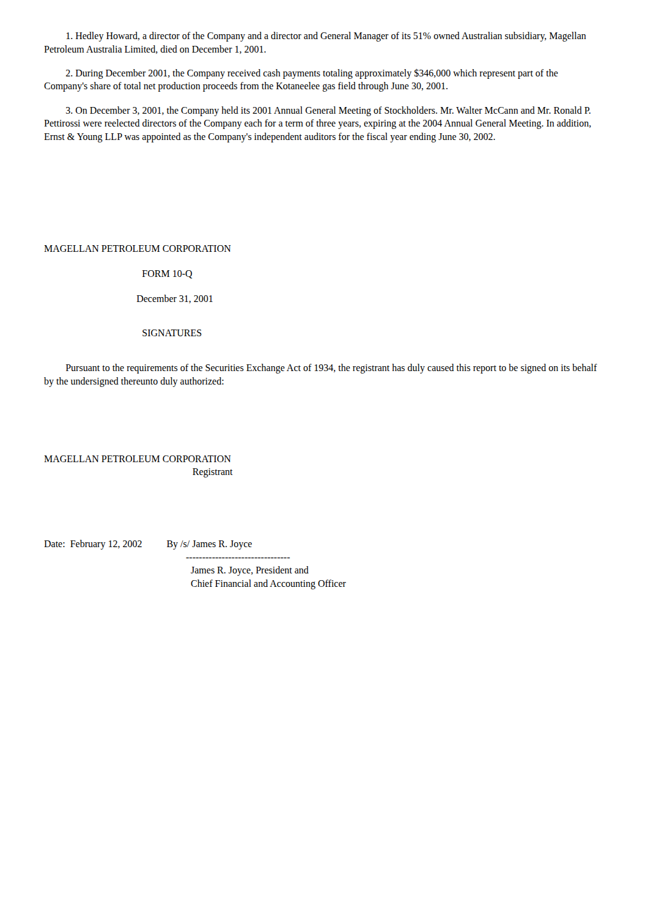1. Hedley Howard, a director of the Company and a director and General Manager of its 51% owned Australian subsidiary, Magellan Petroleum Australia Limited, died on December 1, 2001.
2. During December 2001, the Company received cash payments totaling approximately $346,000 which represent part of the Company's share of total net production proceeds from the Kotaneelee gas field through June 30, 2001.
3. On December 3, 2001, the Company held its 2001 Annual General Meeting of Stockholders. Mr. Walter McCann and Mr. Ronald P. Pettirossi were reelected directors of the Company each for a term of three years, expiring at the 2004 Annual General Meeting. In addition, Ernst & Young LLP was appointed as the Company's independent auditors for the fiscal year ending June 30, 2002.
MAGELLAN PETROLEUM CORPORATION
FORM 10-Q
December 31, 2001
SIGNATURES
Pursuant to the requirements of the Securities Exchange Act of 1934, the registrant has duly caused this report to be signed on its behalf by the undersigned thereunto duly authorized:
MAGELLAN PETROLEUM CORPORATION
Registrant
Date: February 12, 2002 By /s/ James R. Joyce
--------------------------------
James R. Joyce, President and
Chief Financial and Accounting Officer